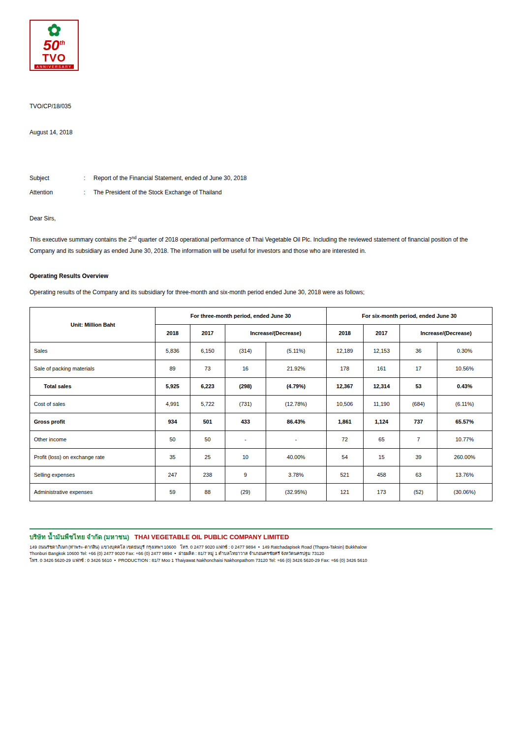✿
50th
TVO
ANNIVERSARY
TVO/CP/18/035
August 14, 2018
Subject
:
Report of the Financial Statement, ended of June 30, 2018
Attention
:
The President of the Stock Exchange of Thailand
Dear Sirs,
This executive summary contains the 2nd quarter of 2018 operational performance of Thai Vegetable Oil Plc. Including the reviewed statement of financial position of the Company and its subsidiary as ended June 30, 2018. The information will be useful for investors and those who are interested in.
Operating Results Overview
Operating results of the Company and its subsidiary for three-month and six-month period ended June 30, 2018 were as follows;
| Unit: Million Baht | For three-month period, ended June 30 | For six-month period, ended June 30 |
| --- | --- | --- |
| 2018 | 2017 | Increase/(Decrease) | 2018 | 2017 | Increase/(Decrease) |
| Sales | 5,836 | 6,150 | (314) | (5.11%) | 12,189 | 12,153 | 36 | 0.30% |
| Sale of packing materials | 89 | 73 | 16 | 21.92% | 178 | 161 | 17 | 10.56% |
| Total sales | 5,925 | 6,223 | (298) | (4.79%) | 12,367 | 12,314 | 53 | 0.43% |
| Cost of sales | 4,991 | 5,722 | (731) | (12.78%) | 10,506 | 11,190 | (684) | (6.11%) |
| Gross profit | 934 | 501 | 433 | 86.43% | 1,861 | 1,124 | 737 | 65.57% |
| Other income | 50 | 50 | - | - | 72 | 65 | 7 | 10.77% |
| Profit (loss) on exchange rate | 35 | 25 | 10 | 40.00% | 54 | 15 | 39 | 260.00% |
| Selling expenses | 247 | 238 | 9 | 3.78% | 521 | 458 | 63 | 13.76% |
| Administrative expenses | 59 | 88 | (29) | (32.95%) | 121 | 173 | (52) | (30.06%) |
บริษัท น้ำมันพืชไทย จำกัด (มหาชน) THAI VEGETABLE OIL PUBLIC COMPANY LIMITED
149 ถนนรัชดาภิเษก (ท่าพระ-ตากสิน) แขวงบุคคโล เขตธนบุรี กรุงเทพฯ 10600 โทร. 0 2477 9020 แฟกซ์ : 0 2477 9894 • 149 Ratchadapisek Road (Thapra-Taksin) Bukkhalow
Thonburi Bangkok 10600 Tel: +66 (0) 2477 9020 Fax: +66 (0) 2477 9894 • ฝ่ายผลิต : 81/7 หมู่ 1 ตำบลไทยาวาส จำเภอนครชัยศรี จังหวัดนครปฐม 73120
โทร. 0 3426 5620-29 แฟกซ์ : 0 3426 5610 • PRODUCTION : 81/7 Moo 1 Thaiyawat Nakhonchaisi Nakhonpathom 73120 Tel: +66 (0) 3426 5620-29 Fax: +66 (0) 3426 5610